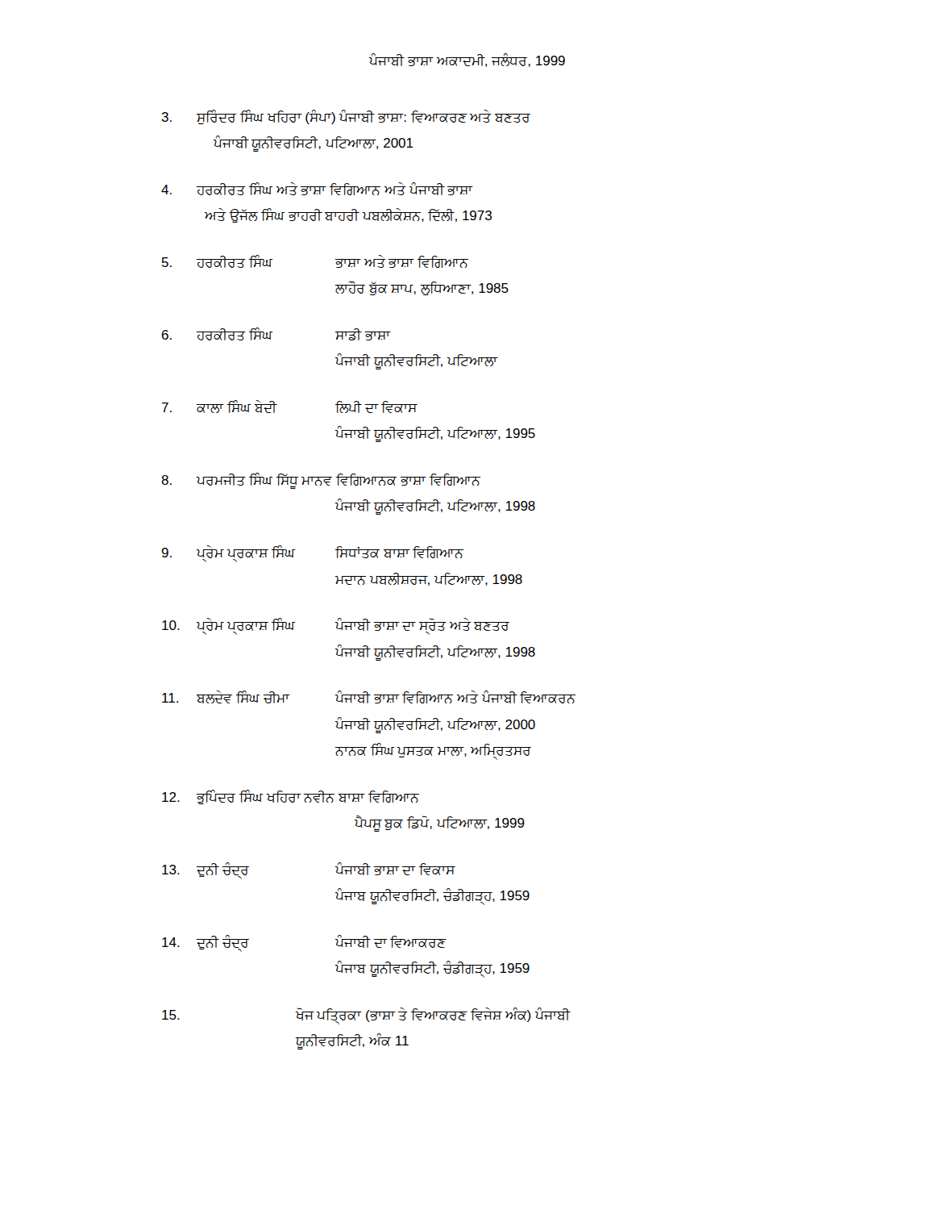ਪੰਜਾਬੀ ਭਾਸ਼ਾ ਅਕਾਦਮੀ, ਜਲੰਧਰ, 1999
ਸੁਰਿੰਦਰ ਸਿੰਘ ਖਹਿਰਾ (ਸੰਪਾ) ਪੰਜਾਬੀ ਭਾਸ਼ਾ: ਵਿਆਕਰਣ ਅਤੇ ਬਣਤਰ ਪੰਜਾਬੀ ਯੂਨੀਵਰਸਿਟੀ, ਪਟਿਆਲਾ, 2001
ਹਰਕੀਰਤ ਸਿੰਘ ਅਤੇ ਭਾਸ਼ਾ ਵਿਗਿਆਨ ਅਤੇ ਪੰਜਾਬੀ ਭਾਸ਼ਾ ਅਤੇ ਉਜੱਲ ਸਿੰਘ ਭਾਹਰੀ ਬਾਹਰੀ ਪਬਲੀਕੇਸ਼ਨ, ਦਿੱਲੀ, 1973
ਹਰਕੀਰਤ ਸਿੰਘ ਭਾਸ਼ਾ ਅਤੇ ਭਾਸ਼ਾ ਵਿਗਿਆਨ
ਲਾਹੌਰ ਬੁੱਕ ਸ਼ਾਪ, ਲੁਧਿਆਣਾ, 1985
ਹਰਕੀਰਤ ਸਿੰਘ ਸਾਡੀ ਭਾਸ਼ਾ
ਪੰਜਾਬੀ ਯੂਨੀਵਰਸਿਟੀ, ਪਟਿਆਲਾ
ਕਾਲਾ ਸਿੰਘ ਬੇਦੀ ਲਿਪੀ ਦਾ ਵਿਕਾਸ
ਪੰਜਾਬੀ ਯੂਨੀਵਰਸਿਟੀ, ਪਟਿਆਲਾ, 1995
ਪਰਮਜੀਤ ਸਿੰਘ ਸਿੱਧੂ ਮਾਨਵ ਵਿਗਿਆਨਕ ਭਾਸ਼ਾ ਵਿਗਿਆਨ ਪੰਜਾਬੀ ਯੂਨੀਵਰਸਿਟੀ, ਪਟਿਆਲਾ, 1998
ਪ੍ਰੇਮ ਪ੍ਰਕਾਸ਼ ਸਿੰਘ ਸਿਧਾਂਤਕ ਬਾਸ਼ਾ ਵਿਗਿਆਨ
ਮਦਾਨ ਪਬਲੀਸ਼ਰਜ, ਪਟਿਆਲਾ, 1998
ਪ੍ਰੇਮ ਪ੍ਰਕਾਸ਼ ਸਿੰਘ ਪੰਜਾਬੀ ਭਾਸ਼ਾ ਦਾ ਸ੍ਰੋਤ ਅਤੇ ਬਣਤਰ
ਪੰਜਾਬੀ ਯੂਨੀਵਰਸਿਟੀ, ਪਟਿਆਲਾ, 1998
ਬਲਦੇਵ ਸਿੰਘ ਚੀਮਾ ਪੰਜਾਬੀ ਭਾਸ਼ਾ ਵਿਗਿਆਨ ਅਤੇ ਪੰਜਾਬੀ ਵਿਆਕਰਨ
ਪੰਜਾਬੀ ਯੂਨੀਵਰਸਿਟੀ, ਪਟਿਆਲਾ, 2000 ਨਾਨਕ ਸਿੰਘ ਪੁਸਤਕ ਮਾਲਾ, ਅਮ੍ਰਿਤਸਰ
ਭੁਪਿੰਦਰ ਸਿੰਘ ਖਹਿਰਾ ਨਵੀਨ ਬਾਸ਼ਾ ਵਿਗਿਆਨ ਪੈਪਸੂ ਬੁਕ ਡਿਪੋ, ਪਟਿਆਲਾ, 1999
ਦੁਨੀ ਚੰਦ੍ਰ ਪੰਜਾਬੀ ਭਾਸ਼ਾ ਦਾ ਵਿਕਾਸ
ਪੰਜਾਬ ਯੂਨੀਵਰਸਿਟੀ, ਚੰਡੀਗੜ੍ਹ, 1959
ਦੁਨੀ ਚੰਦ੍ਰ ਪੰਜਾਬੀ ਦਾ ਵਿਆਕਰਣ
ਪੰਜਾਬ ਯੂਨੀਵਰਸਿਟੀ, ਚੰਡੀਗੜ੍ਹ, 1959
ਖੋਜ ਪਤ੍ਰਿਕਾ (ਭਾਸ਼ਾ ਤੇ ਵਿਆਕਰਣ ਵਿਜੇਸ਼ ਅੰਕ) ਪੰਜਾਬੀ ਯੂਨੀਵਰਸਿਟੀ, ਅੰਕ 11